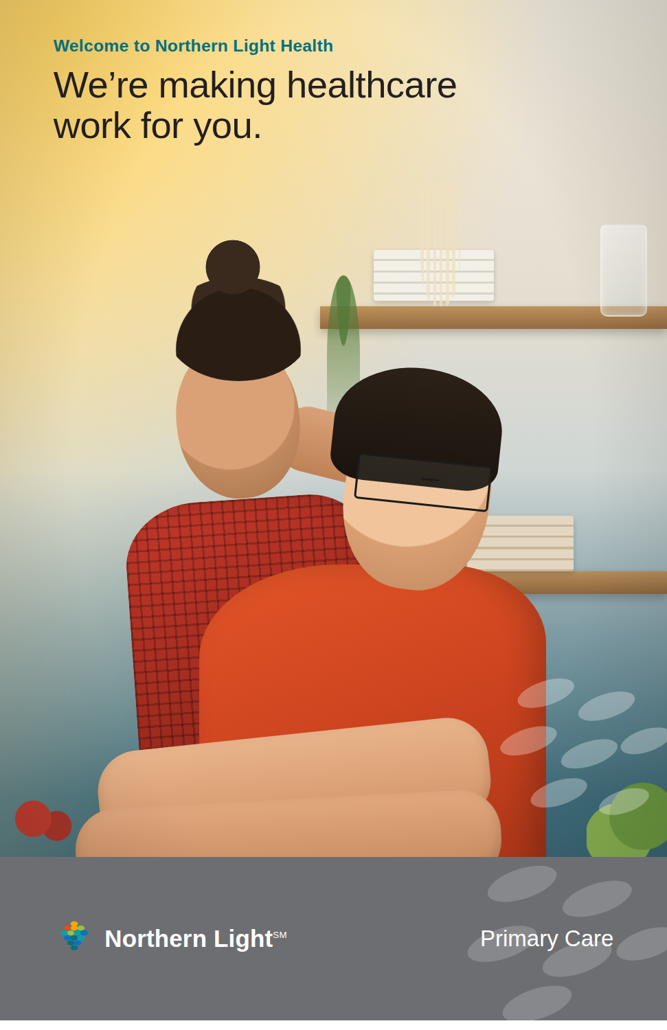Welcome to Northern Light Health
We’re making healthcare work for you.
Northern LightSM
Primary Care